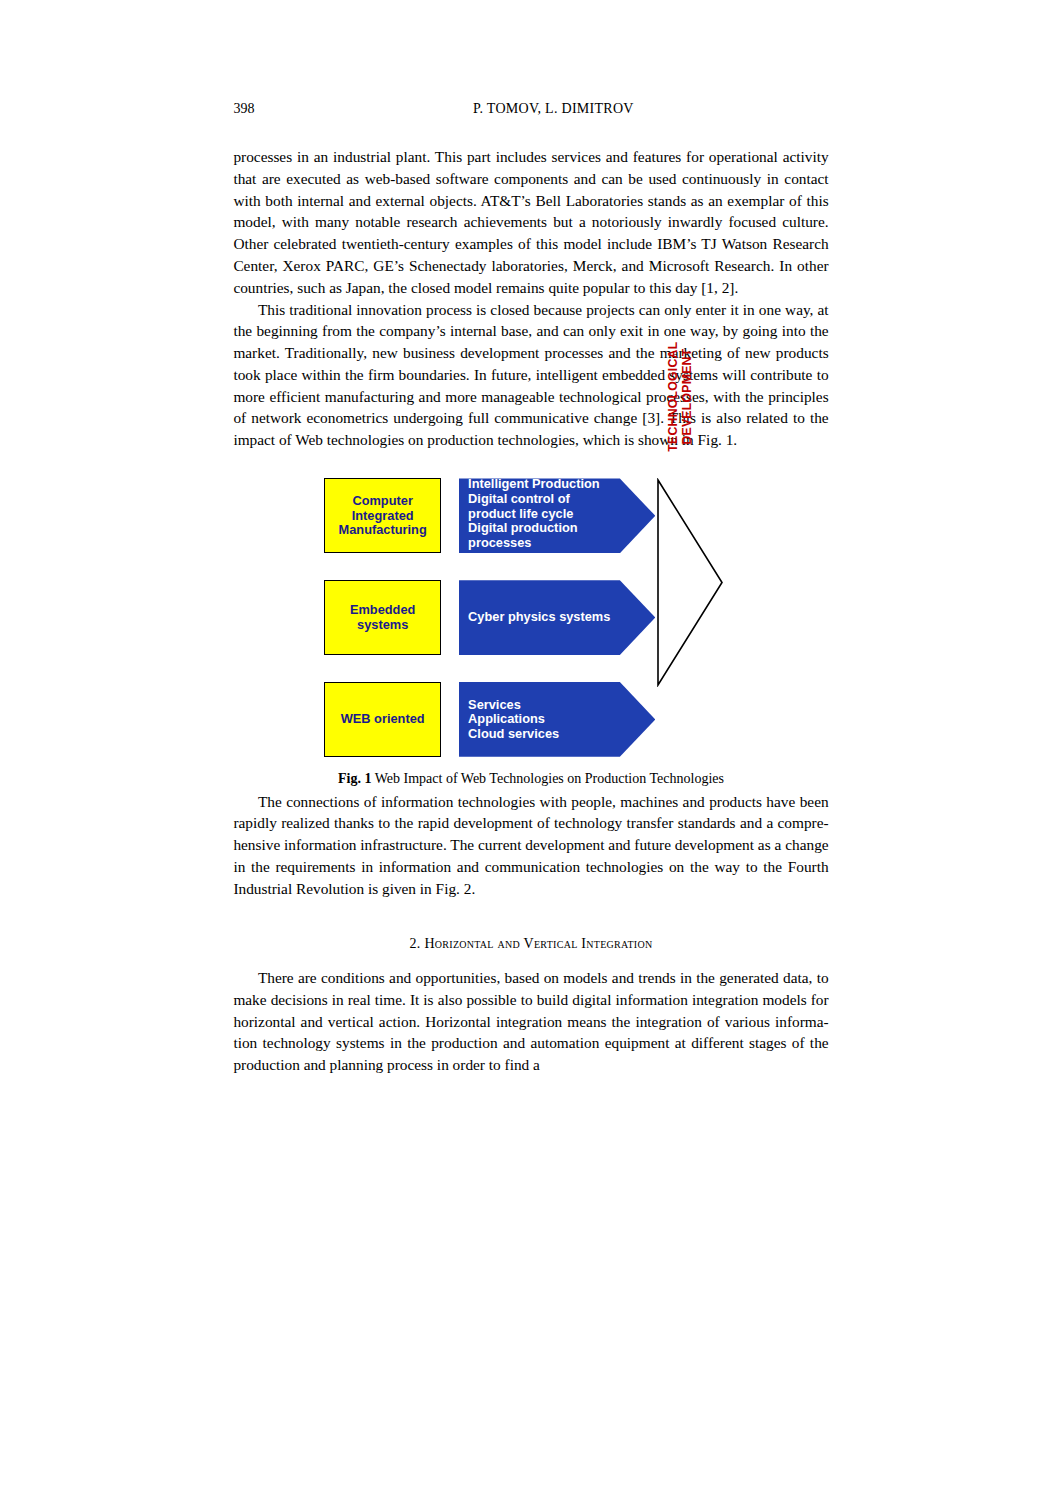398 P. TOMOV, L. DIMITROV
processes in an industrial plant. This part includes services and features for operational activity that are executed as web-based software components and can be used continuously in contact with both internal and external objects. AT&T’s Bell Laboratories stands as an exemplar of this model, with many notable research achievements but a notoriously inwardly focused culture. Other celebrated twentieth-century examples of this model include IBM’s TJ Watson Research Center, Xerox PARC, GE’s Schenectady laboratories, Merck, and Microsoft Research. In other countries, such as Japan, the closed model remains quite popular to this day [1, 2].
This traditional innovation process is closed because projects can only enter it in one way, at the beginning from the company’s internal base, and can only exit in one way, by going into the market. Traditionally, new business development processes and the marketing of new products took place within the firm boundaries. In future, intelligent embedded systems will contribute to more efficient manufacturing and more manageable technological processes, with the principles of network econometrics undergoing full communicative change [3]. This is also related to the impact of Web technologies on production technologies, which is shown in Fig. 1.
Computer
Integrated
Manufacturing
Intelligent Production
Digital control of
product life cycle
Digital production
processes
Embedded
systems
Cyber physics systems
WEB oriented
Services
Applications
Cloud services
TECHNOLOGICAL
DEVELOPMENT
Fig. 1 Web Impact of Web Technologies on Production Technologies
The connections of information technologies with people, machines and products have been rapidly realized thanks to the rapid development of technology transfer standards and a comprehensive information infrastructure. The current development and future development as a change in the requirements in information and communication technologies on the way to the Fourth Industrial Revolution is given in Fig. 2.
2. Horizontal and Vertical Integration
There are conditions and opportunities, based on models and trends in the generated data, to make decisions in real time. It is also possible to build digital information integration models for horizontal and vertical action. Horizontal integration means the integration of various information technology systems in the production and automation equipment at different stages of the production and planning process in order to find a